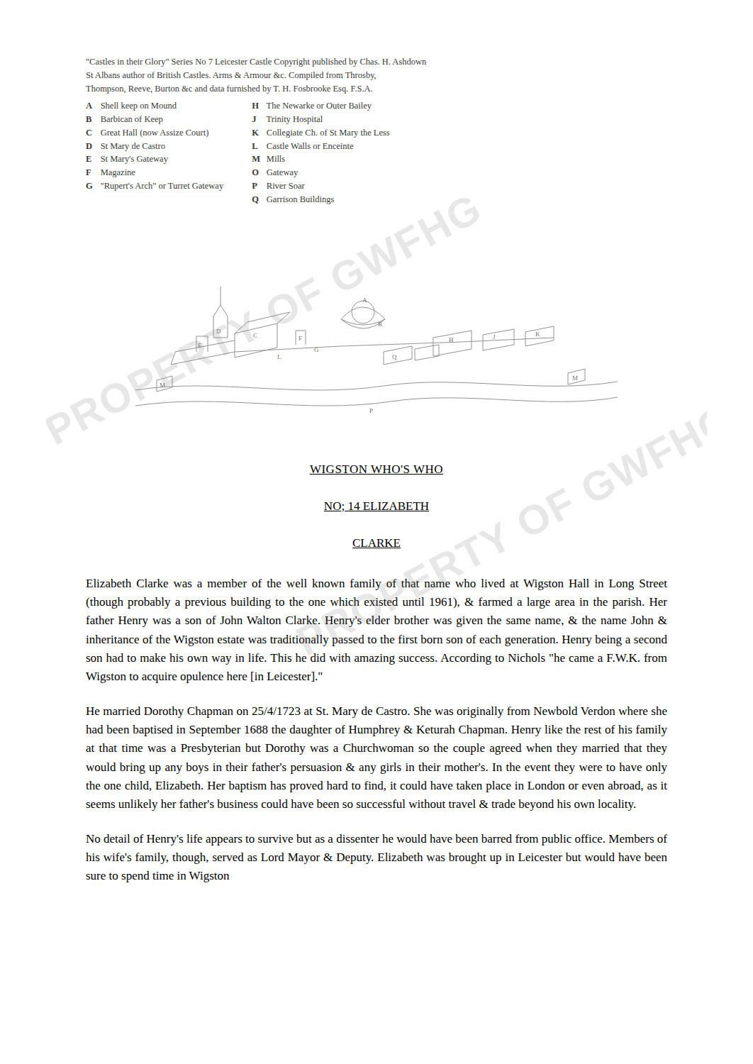PROPERTY OF GWFHG PROPERTY OF GWFHG
"Castles in their Glory" Series No 7 Leicester Castle Copyright published by Chas. H. Ashdown St Albans author of British Castles. Arms & Armour &c. Compiled from Throsby, Thompson, Reeve, Burton &c and data furnished by T. H. Fosbrooke Esq. F.S.A.
A Shell keep on Mound
B Barbican of Keep
C Great Hall (now Assize Court)
D St Mary de Castro
E St Mary's Gateway
F Magazine
G "Rupert's Arch" or Turret Gateway
H The Newarke or Outer Bailey
J Trinity Hospital
K Collegiate Ch. of St Mary the Less
L Castle Walls or Enceinte
M Mills
O Gateway
P River Soar
Q Garrison Buildings
A B C D E F G H J K L M M Q P
WIGSTON WHO'S WHO
NO; 14 ELIZABETH
CLARKE
Elizabeth Clarke was a member of the well known family of that name who lived at Wigston Hall in Long Street (though probably a previous building to the one which existed until 1961), & farmed a large area in the parish. Her father Henry was a son of John Walton Clarke. Henry's elder brother was given the same name, & the name John & inheritance of the Wigston estate was traditionally passed to the first born son of each generation. Henry being a second son had to make his own way in life. This he did with amazing success. According to Nichols "he came a F.W.K. from Wigston to acquire opulence here [in Leicester]."
He married Dorothy Chapman on 25/4/1723 at St. Mary de Castro. She was originally from Newbold Verdon where she had been baptised in September 1688 the daughter of Humphrey & Keturah Chapman. Henry like the rest of his family at that time was a Presbyterian but Dorothy was a Churchwoman so the couple agreed when they married that they would bring up any boys in their father's persuasion & any girls in their mother's. In the event they were to have only the one child, Elizabeth. Her baptism has proved hard to find, it could have taken place in London or even abroad, as it seems unlikely her father's business could have been so successful without travel & trade beyond his own locality.
No detail of Henry's life appears to survive but as a dissenter he would have been barred from public office. Members of his wife's family, though, served as Lord Mayor & Deputy. Elizabeth was brought up in Leicester but would have been sure to spend time in Wigston